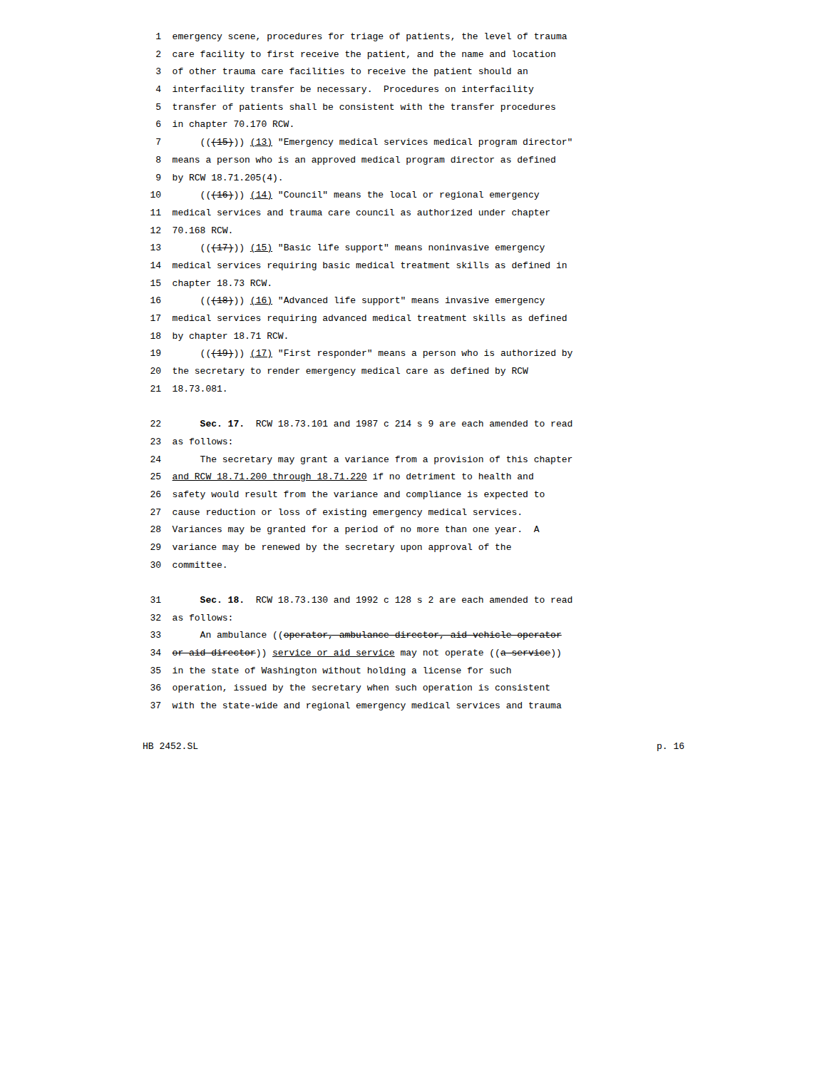emergency scene, procedures for triage of patients, the level of trauma
care facility to first receive the patient, and the name and location
of other trauma care facilities to receive the patient should an
interfacility transfer be necessary. Procedures on interfacility
transfer of patients shall be consistent with the transfer procedures
in chapter 70.170 RCW.
(((15))) (13) "Emergency medical services medical program director"
means a person who is an approved medical program director as defined
by RCW 18.71.205(4).
(((16))) (14) "Council" means the local or regional emergency
medical services and trauma care council as authorized under chapter
70.168 RCW.
(((17))) (15) "Basic life support" means noninvasive emergency
medical services requiring basic medical treatment skills as defined in
chapter 18.73 RCW.
(((18))) (16) "Advanced life support" means invasive emergency
medical services requiring advanced medical treatment skills as defined
by chapter 18.71 RCW.
(((19))) (17) "First responder" means a person who is authorized by
the secretary to render emergency medical care as defined by RCW
18.73.081.
Sec. 17. RCW 18.73.101 and 1987 c 214 s 9 are each amended to read
as follows:
The secretary may grant a variance from a provision of this chapter
and RCW 18.71.200 through 18.71.220 if no detriment to health and
safety would result from the variance and compliance is expected to
cause reduction or loss of existing emergency medical services.
Variances may be granted for a period of no more than one year. A
variance may be renewed by the secretary upon approval of the
committee.
Sec. 18. RCW 18.73.130 and 1992 c 128 s 2 are each amended to read
as follows:
An ambulance ((operator, ambulance director, aid vehicle operator
or aid director)) service or aid service may not operate ((a service))
in the state of Washington without holding a license for such
operation, issued by the secretary when such operation is consistent
with the state-wide and regional emergency medical services and trauma
HB 2452.SL p. 16